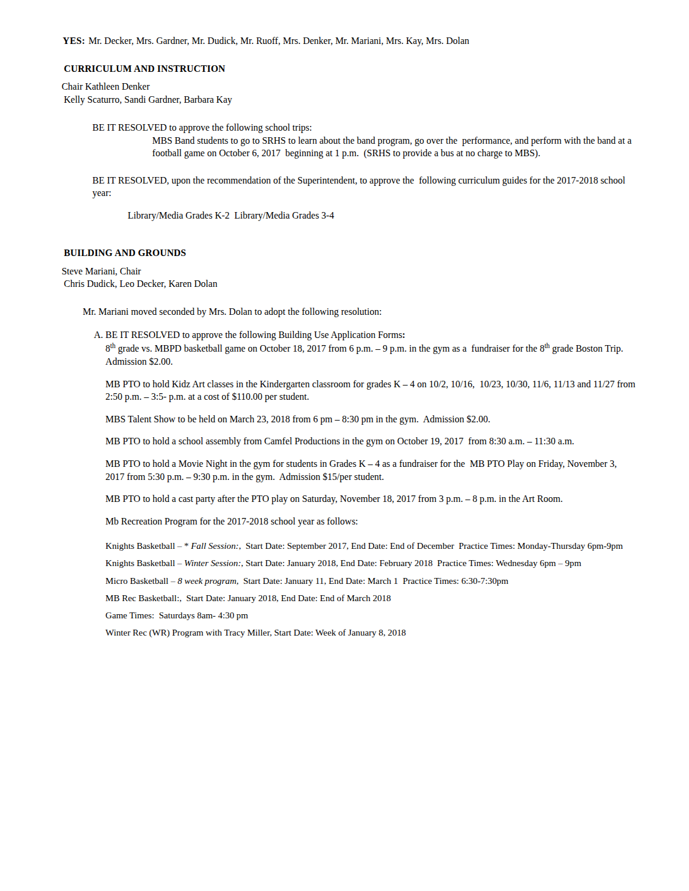YES: Mr. Decker, Mrs. Gardner, Mr. Dudick, Mr. Ruoff, Mrs. Denker, Mr. Mariani, Mrs. Kay, Mrs. Dolan
CURRICULUM AND INSTRUCTION
Chair Kathleen Denker
Kelly Scaturro, Sandi Gardner, Barbara Kay
BE IT RESOLVED to approve the following school trips:
MBS Band students to go to SRHS to learn about the band program, go over the performance, and perform with the band at a football game on October 6, 2017 beginning at 1 p.m. (SRHS to provide a bus at no charge to MBS).
BE IT RESOLVED, upon the recommendation of the Superintendent, to approve the following curriculum guides for the 2017-2018 school year:
Library/Media Grades K-2 Library/Media Grades 3-4
BUILDING AND GROUNDS
Steve Mariani, Chair
Chris Dudick, Leo Decker, Karen Dolan
Mr. Mariani moved seconded by Mrs. Dolan to adopt the following resolution:
BE IT RESOLVED to approve the following Building Use Application Forms:
8th grade vs. MBPD basketball game on October 18, 2017 from 6 p.m. – 9 p.m. in the gym as a fundraiser for the 8th grade Boston Trip. Admission $2.00.
MB PTO to hold Kidz Art classes in the Kindergarten classroom for grades K – 4 on 10/2, 10/16, 10/23, 10/30, 11/6, 11/13 and 11/27 from 2:50 p.m. – 3:5- p.m. at a cost of $110.00 per student.
MBS Talent Show to be held on March 23, 2018 from 6 pm – 8:30 pm in the gym. Admission $2.00.
MB PTO to hold a school assembly from Camfel Productions in the gym on October 19, 2017 from 8:30 a.m. – 11:30 a.m.
MB PTO to hold a Movie Night in the gym for students in Grades K – 4 as a fundraiser for the MB PTO Play on Friday, November 3, 2017 from 5:30 p.m. – 9:30 p.m. in the gym. Admission $15/per student.
MB PTO to hold a cast party after the PTO play on Saturday, November 18, 2017 from 3 p.m. – 8 p.m. in the Art Room.
Mb Recreation Program for the 2017-2018 school year as follows:
Knights Basketball – * Fall Session:, Start Date: September 2017, End Date: End of December Practice Times: Monday-Thursday 6pm-9pm
Knights Basketball – Winter Session:, Start Date: January 2018, End Date: February 2018 Practice Times: Wednesday 6pm – 9pm
Micro Basketball – 8 week program, Start Date: January 11, End Date: March 1 Practice Times: 6:30-7:30pm
MB Rec Basketball:, Start Date: January 2018, End Date: End of March 2018
Game Times: Saturdays 8am- 4:30 pm
Winter Rec (WR) Program with Tracy Miller, Start Date: Week of January 8, 2018